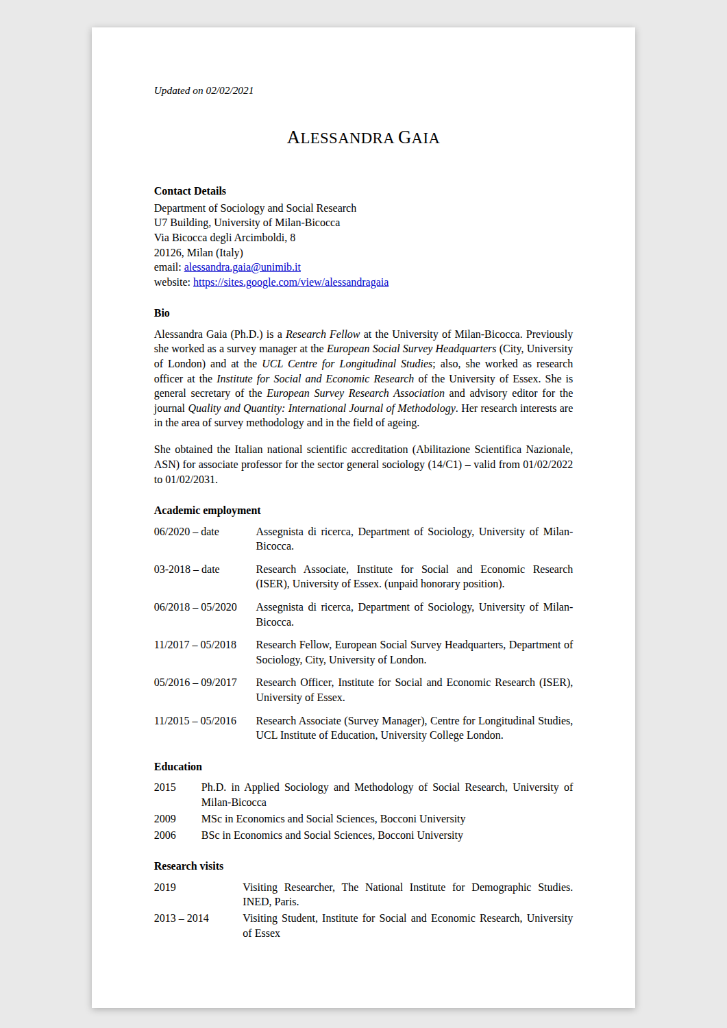Updated on 02/02/2021
ALESSANDRA GAIA
Contact Details
Department of Sociology and Social Research
U7 Building, University of Milan-Bicocca
Via Bicocca degli Arcimboldi, 8
20126, Milan (Italy)
email: alessandra.gaia@unimib.it
website: https://sites.google.com/view/alessandragaia
Bio
Alessandra Gaia (Ph.D.) is a Research Fellow at the University of Milan-Bicocca. Previously she worked as a survey manager at the European Social Survey Headquarters (City, University of London) and at the UCL Centre for Longitudinal Studies; also, she worked as research officer at the Institute for Social and Economic Research of the University of Essex. She is general secretary of the European Survey Research Association and advisory editor for the journal Quality and Quantity: International Journal of Methodology. Her research interests are in the area of survey methodology and in the field of ageing.
She obtained the Italian national scientific accreditation (Abilitazione Scientifica Nazionale, ASN) for associate professor for the sector general sociology (14/C1) – valid from 01/02/2022 to 01/02/2031.
Academic employment
06/2020 – date
Assegnista di ricerca, Department of Sociology, University of Milan-Bicocca.
03-2018 – date
Research Associate, Institute for Social and Economic Research (ISER), University of Essex. (unpaid honorary position).
06/2018 – 05/2020
Assegnista di ricerca, Department of Sociology, University of Milan-Bicocca.
11/2017 – 05/2018
Research Fellow, European Social Survey Headquarters, Department of Sociology, City, University of London.
05/2016 – 09/2017
Research Officer, Institute for Social and Economic Research (ISER), University of Essex.
11/2015 – 05/2016
Research Associate (Survey Manager), Centre for Longitudinal Studies, UCL Institute of Education, University College London.
Education
2015
Ph.D. in Applied Sociology and Methodology of Social Research, University of Milan-Bicocca
2009
MSc in Economics and Social Sciences, Bocconi University
2006
BSc in Economics and Social Sciences, Bocconi University
Research visits
2019
Visiting Researcher, The National Institute for Demographic Studies. INED, Paris.
2013 – 2014
Visiting Student, Institute for Social and Economic Research, University of Essex